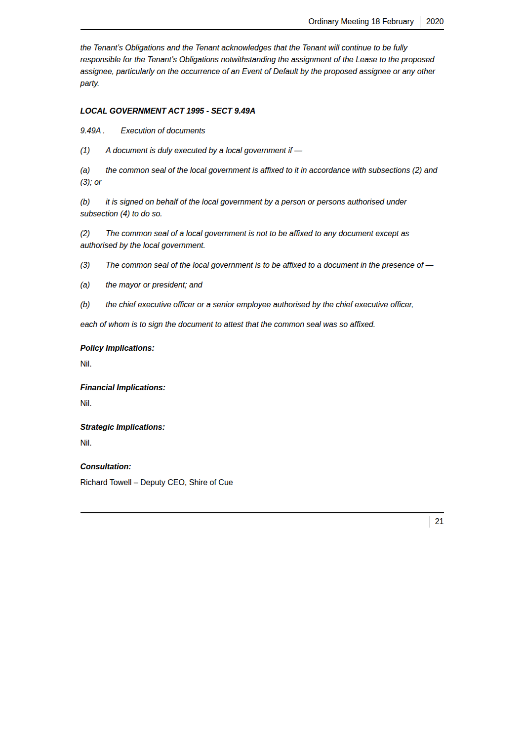Ordinary Meeting 18 February 2020
the Tenant’s Obligations and the Tenant acknowledges that the Tenant will continue to be fully responsible for the Tenant’s Obligations notwithstanding the assignment of the Lease to the proposed assignee, particularly on the occurrence of an Event of Default by the proposed assignee or any other party.
LOCAL GOVERNMENT ACT 1995 - SECT 9.49A
9.49A .  Execution of documents
(1)  A document is duly executed by a local government if —
(a)  the common seal of the local government is affixed to it in accordance with subsections (2) and (3); or
(b)  it is signed on behalf of the local government by a person or persons authorised under subsection (4) to do so.
(2)  The common seal of a local government is not to be affixed to any document except as authorised by the local government.
(3)  The common seal of the local government is to be affixed to a document in the presence of —
(a)  the mayor or president; and
(b)  the chief executive officer or a senior employee authorised by the chief executive officer,
each of whom is to sign the document to attest that the common seal was so affixed.
Policy Implications:
Nil.
Financial Implications:
Nil.
Strategic Implications:
Nil.
Consultation:
Richard Towell – Deputy CEO, Shire of Cue
21